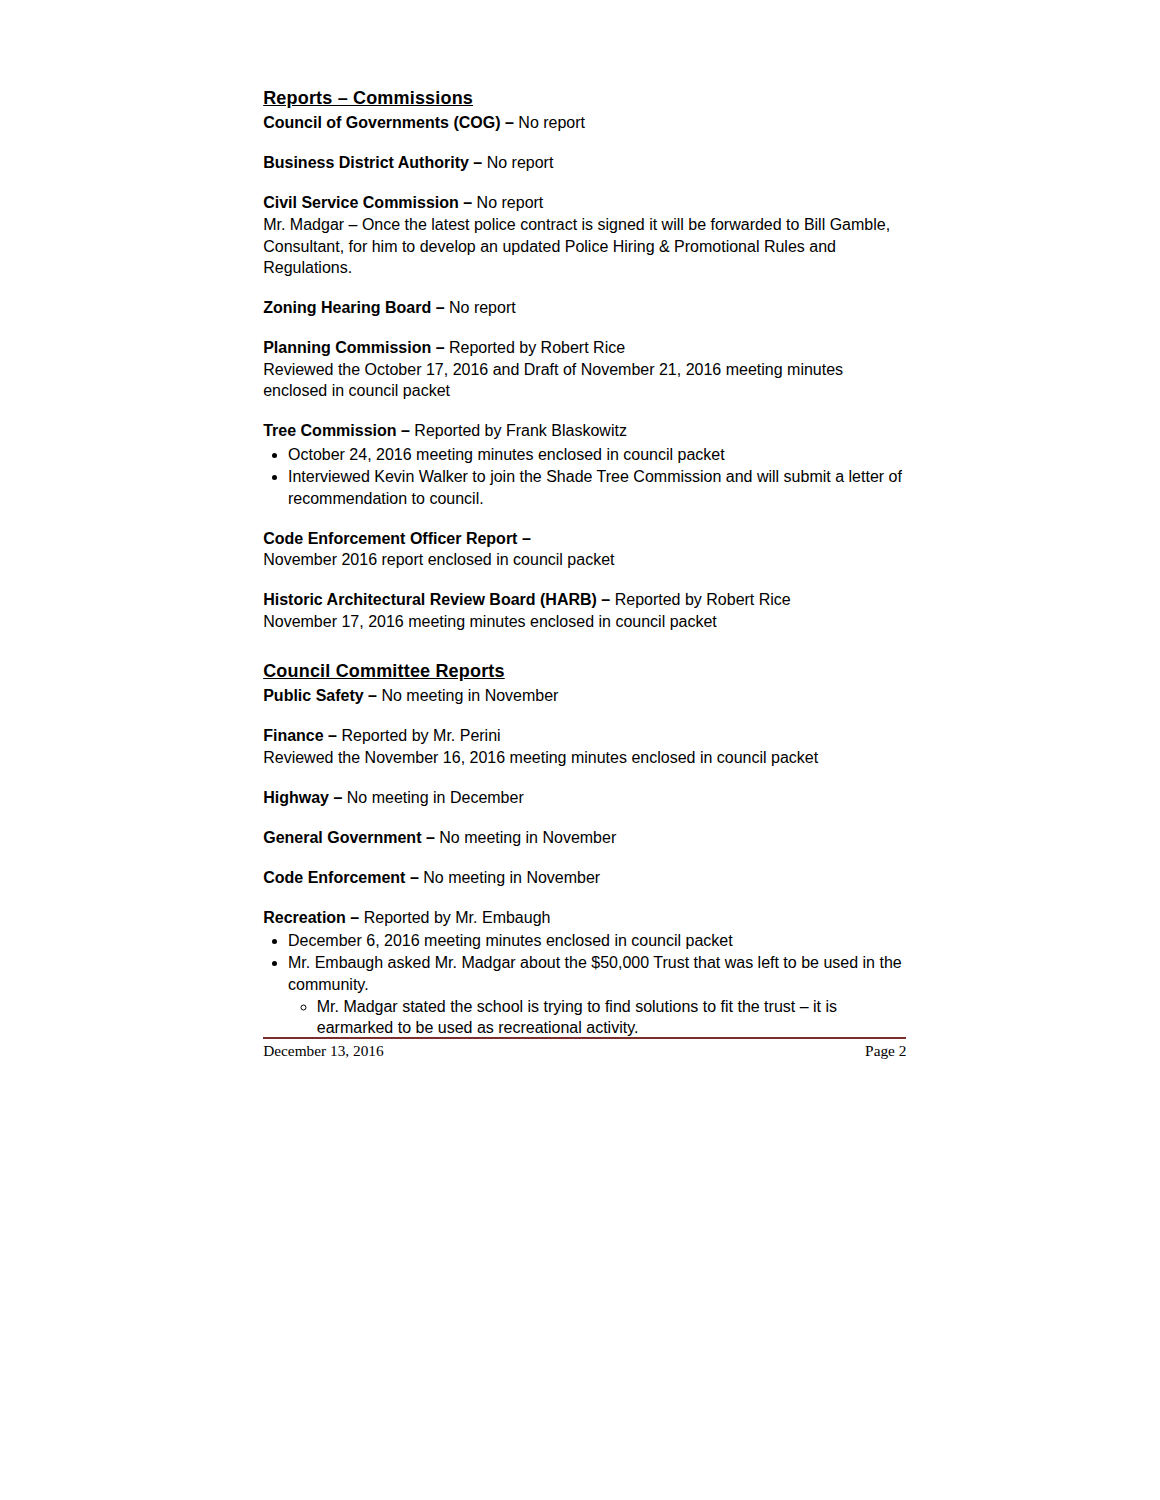Reports – Commissions
Council of Governments (COG) – No report
Business District Authority – No report
Civil Service Commission – No report
Mr. Madgar – Once the latest police contract is signed it will be forwarded to Bill Gamble, Consultant, for him to develop an updated Police Hiring & Promotional Rules and Regulations.
Zoning Hearing Board – No report
Planning Commission – Reported by Robert Rice
Reviewed the October 17, 2016 and Draft of November 21, 2016 meeting minutes enclosed in council packet
Tree Commission – Reported by Frank Blaskowitz
October 24, 2016 meeting minutes enclosed in council packet
Interviewed Kevin Walker to join the Shade Tree Commission and will submit a letter of recommendation to council.
Code Enforcement Officer Report –
November 2016 report enclosed in council packet
Historic Architectural Review Board (HARB) – Reported by Robert Rice
November 17, 2016 meeting minutes enclosed in council packet
Council Committee Reports
Public Safety – No meeting in November
Finance – Reported by Mr. Perini
Reviewed the November 16, 2016 meeting minutes enclosed in council packet
Highway – No meeting in December
General Government – No meeting in November
Code Enforcement – No meeting in November
Recreation – Reported by Mr. Embaugh
December 6, 2016 meeting minutes enclosed in council packet
Mr. Embaugh asked Mr. Madgar about the $50,000 Trust that was left to be used in the community.
Mr. Madgar stated the school is trying to find solutions to fit the trust – it is earmarked to be used as recreational activity.
December 13, 2016 Page 2